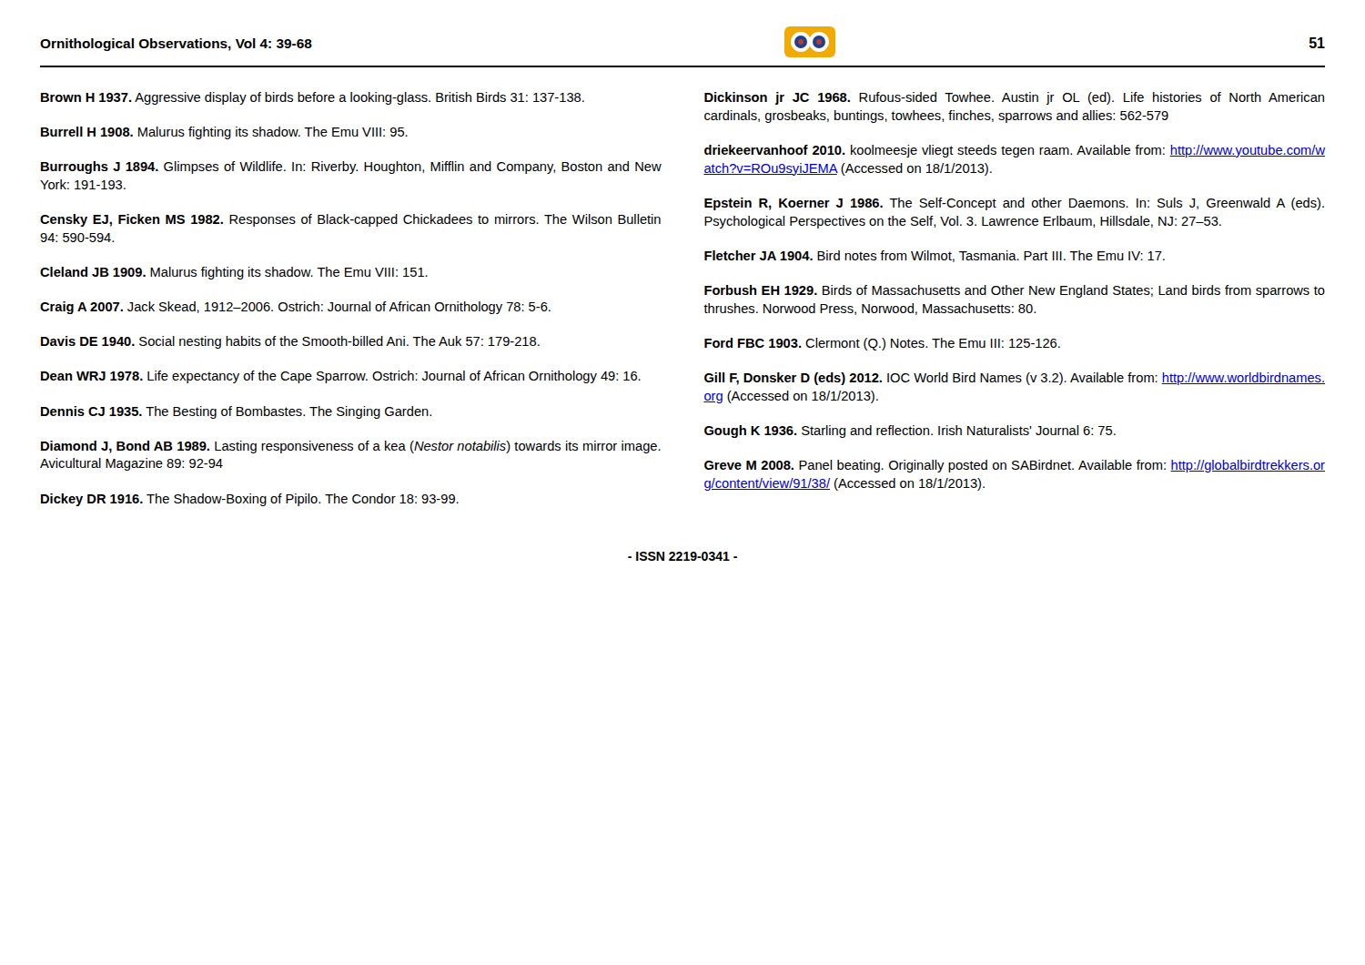Ornithological Observations, Vol 4: 39-68
51
Brown H 1937. Aggressive display of birds before a looking-glass. British Birds 31: 137-138.
Burrell H 1908. Malurus fighting its shadow. The Emu VIII: 95.
Burroughs J 1894. Glimpses of Wildlife. In: Riverby. Houghton, Mifflin and Company, Boston and New York: 191-193.
Censky EJ, Ficken MS 1982. Responses of Black-capped Chickadees to mirrors. The Wilson Bulletin 94: 590-594.
Cleland JB 1909. Malurus fighting its shadow. The Emu VIII: 151.
Craig A 2007. Jack Skead, 1912–2006. Ostrich: Journal of African Ornithology 78: 5-6.
Davis DE 1940. Social nesting habits of the Smooth-billed Ani. The Auk 57: 179-218.
Dean WRJ 1978. Life expectancy of the Cape Sparrow. Ostrich: Journal of African Ornithology 49: 16.
Dennis CJ 1935. The Besting of Bombastes. The Singing Garden.
Diamond J, Bond AB 1989. Lasting responsiveness of a kea (Nestor notabilis) towards its mirror image. Avicultural Magazine 89: 92-94
Dickey DR 1916. The Shadow-Boxing of Pipilo. The Condor 18: 93-99.
Dickinson jr JC 1968. Rufous-sided Towhee. Austin jr OL (ed). Life histories of North American cardinals, grosbeaks, buntings, towhees, finches, sparrows and allies: 562-579
driekeervanhoof 2010. koolmeesje vliegt steeds tegen raam. Available from: http://www.youtube.com/watch?v=ROu9syiJEMA (Accessed on 18/1/2013).
Epstein R, Koerner J 1986. The Self-Concept and other Daemons. In: Suls J, Greenwald A (eds). Psychological Perspectives on the Self, Vol. 3. Lawrence Erlbaum, Hillsdale, NJ: 27–53.
Fletcher JA 1904. Bird notes from Wilmot, Tasmania. Part III. The Emu IV: 17.
Forbush EH 1929. Birds of Massachusetts and Other New England States; Land birds from sparrows to thrushes. Norwood Press, Norwood, Massachusetts: 80.
Ford FBC 1903. Clermont (Q.) Notes. The Emu III: 125-126.
Gill F, Donsker D (eds) 2012. IOC World Bird Names (v 3.2). Available from: http://www.worldbirdnames.org (Accessed on 18/1/2013).
Gough K 1936. Starling and reflection. Irish Naturalists' Journal 6: 75.
Greve M 2008. Panel beating. Originally posted on SABirdnet. Available from: http://globalbirdtrekkers.org/content/view/91/38/ (Accessed on 18/1/2013).
- ISSN 2219-0341 -